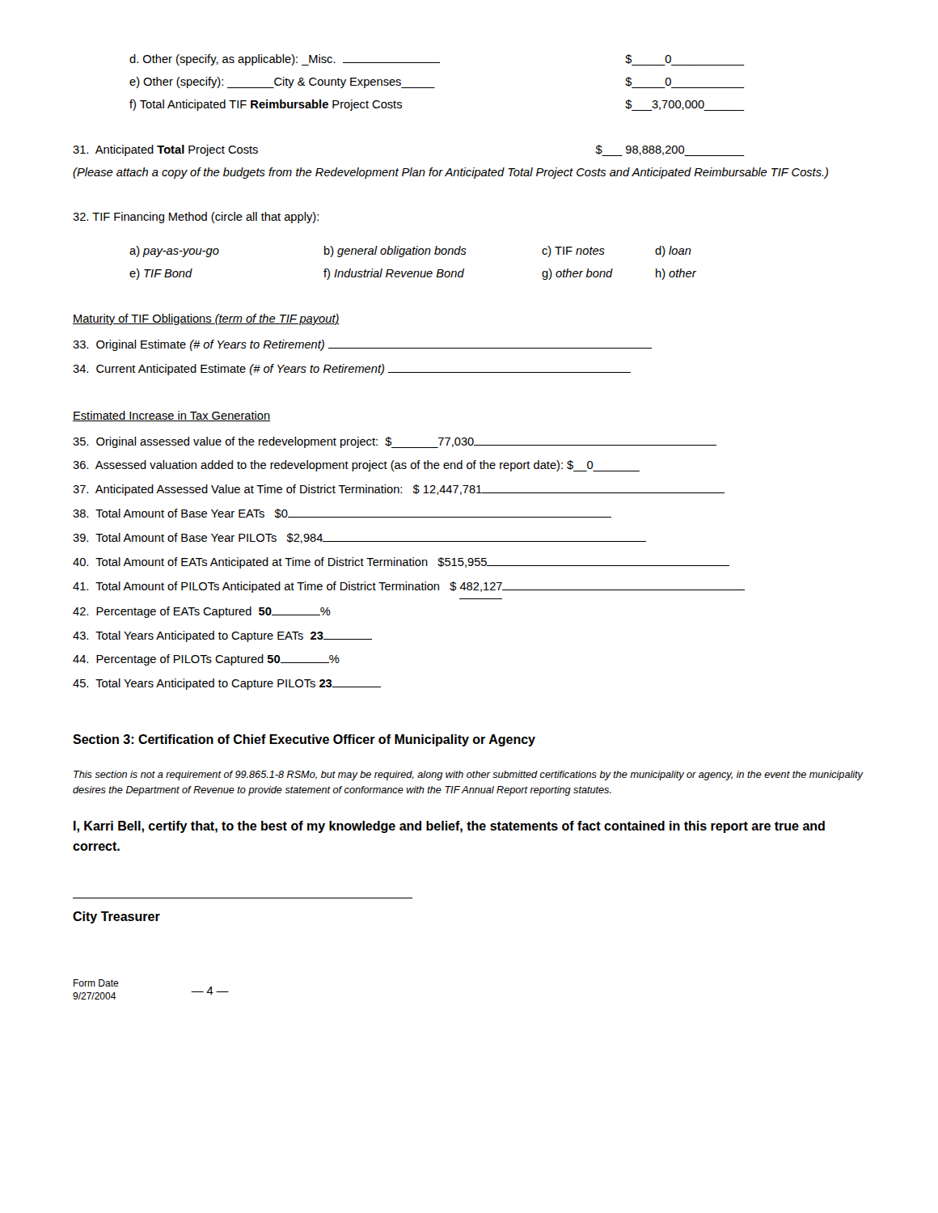d. Other (specify, as applicable): _Misc. $_____0___________
e) Other (specify): _______City & County Expenses_____ $_____0___________
f) Total Anticipated TIF Reimbursable Project Costs $___3,700,000______
31. Anticipated Total Project Costs $___ 98,888,200_________
(Please attach a copy of the budgets from the Redevelopment Plan for Anticipated Total Project Costs and Anticipated Reimbursable TIF Costs.)
32. TIF Financing Method (circle all that apply):
a) pay-as-you-go
b) general obligation bonds
c) TIF notes
d) loan
e) TIF Bond
f) Industrial Revenue Bond
g) other bond
h) other
Maturity of TIF Obligations (term of the TIF payout)
33. Original Estimate (# of Years to Retirement)
34. Current Anticipated Estimate (# of Years to Retirement)
Estimated Increase in Tax Generation
35. Original assessed value of the redevelopment project: $_______77,030
36. Assessed valuation added to the redevelopment project (as of the end of the report date): $__0_______
37. Anticipated Assessed Value at Time of District Termination: $ 12,447,781
38. Total Amount of Base Year EATs $0
39. Total Amount of Base Year PILOTs $2,984
40. Total Amount of EATs Anticipated at Time of District Termination $515,955
41. Total Amount of PILOTs Anticipated at Time of District Termination $ 482,127
42. Percentage of EATs Captured 50 %
43. Total Years Anticipated to Capture EATs 23
44. Percentage of PILOTs Captured 50 %
45. Total Years Anticipated to Capture PILOTs 23
Section 3: Certification of Chief Executive Officer of Municipality or Agency
This section is not a requirement of 99.865.1-8 RSMo, but may be required, along with other submitted certifications by the municipality or agency, in the event the municipality desires the Department of Revenue to provide statement of conformance with the TIF Annual Report reporting statutes.
I, Karri Bell, certify that, to the best of my knowledge and belief, the statements of fact contained in this report are true and correct.
City Treasurer
Form Date
9/27/2004
— 4 —